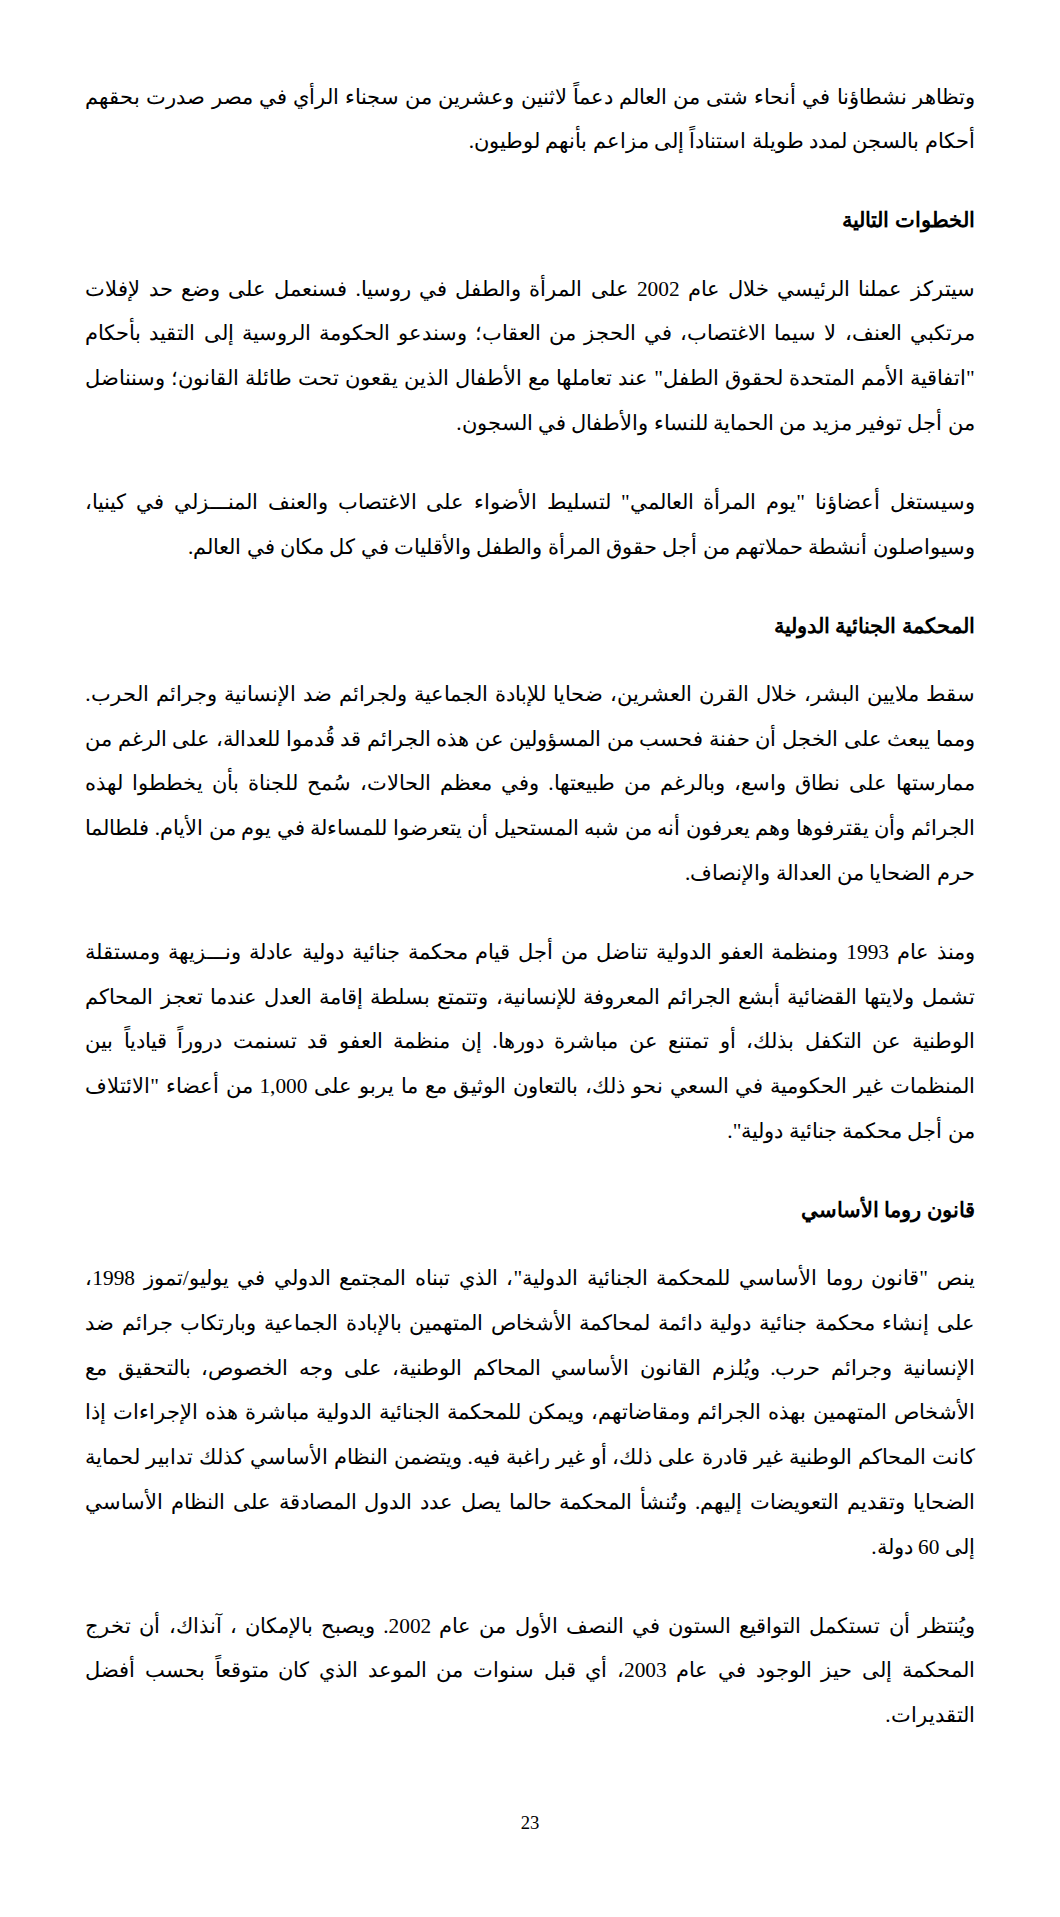وتظاهر نشطاؤنا في أنحاء شتى من العالم دعماً لاثنين وعشرين من سجناء الرأي في مصر صدرت بحقهم أحكام بالسجن لمدد طويلة استناداً إلى مزاعم بأنهم لوطيون.
الخطوات التالية
سيتركز عملنا الرئيسي خلال عام 2002 على المرأة والطفل في روسيا. فسنعمل على وضع حد لإفلات مرتكبي العنف، لا سيما الاغتصاب، في الحجز من العقاب؛ وسندعو الحكومة الروسية إلى التقيد بأحكام "اتفاقية الأمم المتحدة لحقوق الطفل" عند تعاملها مع الأطفال الذين يقعون تحت طائلة القانون؛ وسنناضل من أجل توفير مزيد من الحماية للنساء والأطفال في السجون.
وسيستغل أعضاؤنا "يوم المرأة العالمي" لتسليط الأضواء على الاغتصاب والعنف المنـــزلي في كينيا، وسيواصلون أنشطة حملاتهم من أجل حقوق المرأة والطفل والأقليات في كل مكان في العالم.
المحكمة الجنائية الدولية
سقط ملايين البشر، خلال القرن العشرين، ضحايا للإبادة الجماعية ولجرائم ضد الإنسانية وجرائم الحرب. ومما يبعث على الخجل أن حفنة فحسب من المسؤولين عن هذه الجرائم قد قُدموا للعدالة، على الرغم من ممارستها على نطاق واسع، وبالرغم من طبيعتها. وفي معظم الحالات، سُمح للجناة بأن يخططوا لهذه الجرائم وأن يقترفوها وهم يعرفون أنه من شبه المستحيل أن يتعرضوا للمساءلة في يوم من الأيام. فلطالما حرم الضحايا من العدالة والإنصاف.
ومنذ عام 1993 ومنظمة العفو الدولية تناضل من أجل قيام محكمة جنائية دولية عادلة ونـــزيهة ومستقلة تشمل ولايتها القضائية أبشع الجرائم المعروفة للإنسانية، وتتمتع بسلطة إقامة العدل عندما تعجز المحاكم الوطنية عن التكفل بذلك، أو تمتنع عن مباشرة دورها. إن منظمة العفو قد تسنمت دروراً قيادياً بين المنظمات غير الحكومية في السعي نحو ذلك، بالتعاون الوثيق مع ما يربو على 1,000 من أعضاء "الائتلاف من أجل محكمة جنائية دولية".
قانون روما الأساسي
ينص "قانون روما الأساسي للمحكمة الجنائية الدولية"، الذي تبناه المجتمع الدولي في يوليو/تموز 1998، على إنشاء محكمة جنائية دولية دائمة لمحاكمة الأشخاص المتهمين بالإبادة الجماعية وبارتكاب جرائم ضد الإنسانية وجرائم حرب. ويُلزم القانون الأساسي المحاكم الوطنية، على وجه الخصوص، بالتحقيق مع الأشخاص المتهمين بهذه الجرائم ومقاضاتهم، ويمكن للمحكمة الجنائية الدولية مباشرة هذه الإجراءات إذا كانت المحاكم الوطنية غير قادرة على ذلك، أو غير راغبة فيه. ويتضمن النظام الأساسي كذلك تدابير لحماية الضحايا وتقديم التعويضات إليهم. وتُنشأ المحكمة حالما يصل عدد الدول المصادقة على النظام الأساسي إلى 60 دولة.
ويُنتظر أن تستكمل التواقيع الستون في النصف الأول من عام 2002. ويصبح بالإمكان ، آنذاك، أن تخرج المحكمة إلى حيز الوجود في عام 2003، أي قبل سنوات من الموعد الذي كان متوقعاً بحسب أفضل التقديرات.
23